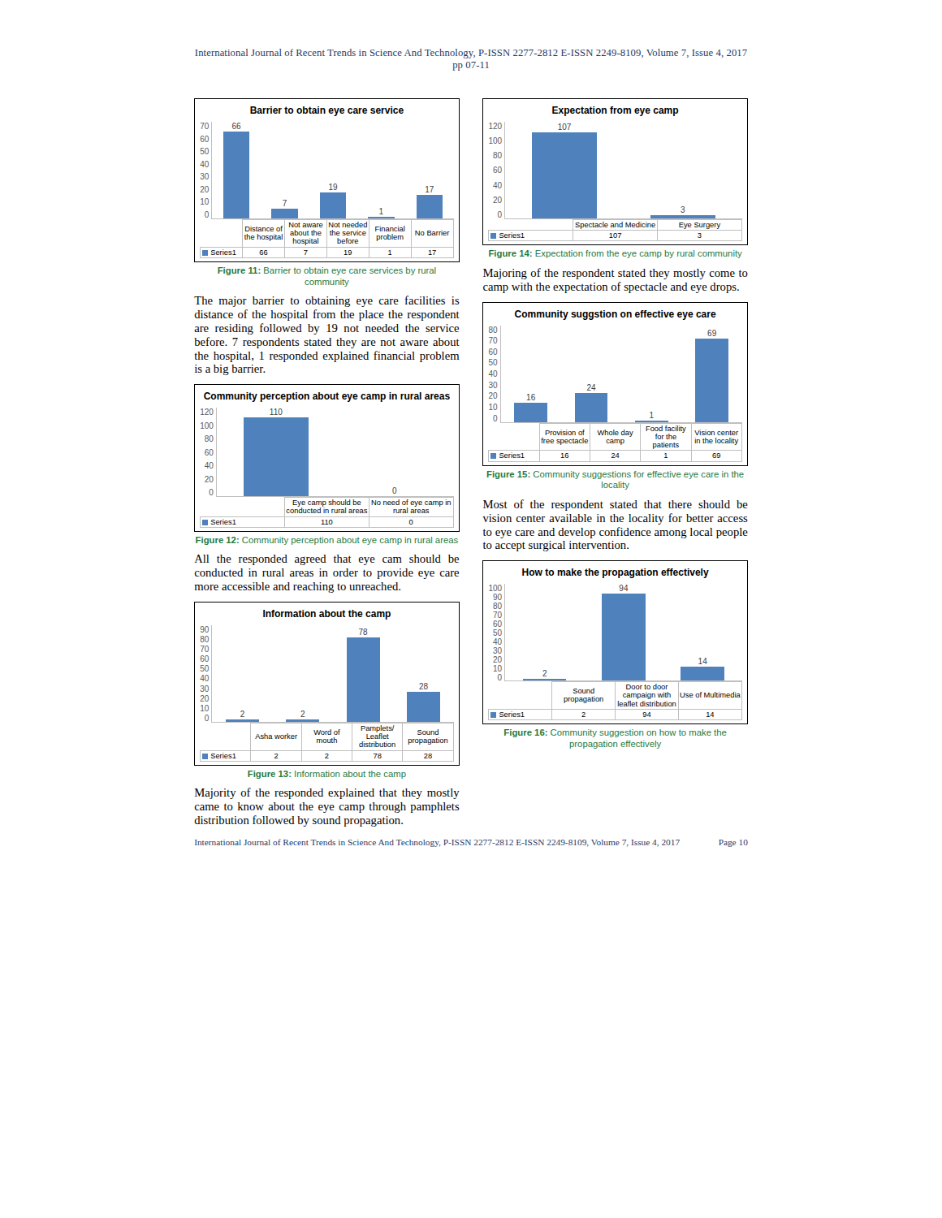International Journal of Recent Trends in Science And Technology, P-ISSN 2277-2812 E-ISSN 2249-8109, Volume 7, Issue 4, 2017 pp 07-11
Barrier to obtain eye care service
706050403020100
66
7
19
1
17
| | Distance of the hospital | Not aware about the hospital | Not needed the service before | Financial problem | No Barrier |
| Series1 | 66 | 7 | 19 | 1 | 17 |
Figure 11: Barrier to obtain eye care services by rural community
The major barrier to obtaining eye care facilities is distance of the hospital from the place the respondent are residing followed by 19 not needed the service before. 7 respondents stated they are not aware about the hospital, 1 responded explained financial problem is a big barrier.
Community perception about eye camp in rural areas
120100806040200
110
0
| | Eye camp should be conducted in rural areas | No need of eye camp in rural areas |
| Series1 | 110 | 0 |
Figure 12: Community perception about eye camp in rural areas
All the responded agreed that eye cam should be conducted in rural areas in order to provide eye care more accessible and reaching to unreached.
Information about the camp
9080706050403020100
2
2
78
28
| | Asha worker | Word of mouth | Pamplets/ Leaflet distribution | Sound propagation |
| Series1 | 2 | 2 | 78 | 28 |
Figure 13: Information about the camp
Majority of the responded explained that they mostly came to know about the eye camp through pamphlets distribution followed by sound propagation.
Expectation from eye camp
120100806040200
107
3
| | Spectacle and Medicine | Eye Surgery |
| Series1 | 107 | 3 |
Figure 14: Expectation from the eye camp by rural community
Majoring of the respondent stated they mostly come to camp with the expectation of spectacle and eye drops.
Community suggstion on effective eye care
80706050403020100
16
24
1
69
| | Provision of free spectacle | Whole day camp | Food facility for the patients | Vision center in the locality |
| Series1 | 16 | 24 | 1 | 69 |
Figure 15: Community suggestions for effective eye care in the locality
Most of the respondent stated that there should be vision center available in the locality for better access to eye care and develop confidence among local people to accept surgical intervention.
How to make the propagation effectively
1009080706050403020100
2
94
14
| | Sound propagation | Door to door campaign with leaflet distribution | Use of Multimedia |
| Series1 | 2 | 94 | 14 |
Figure 16: Community suggestion on how to make the propagation effectively
International Journal of Recent Trends in Science And Technology, P-ISSN 2277-2812 E-ISSN 2249-8109, Volume 7, Issue 4, 2017 Page 10